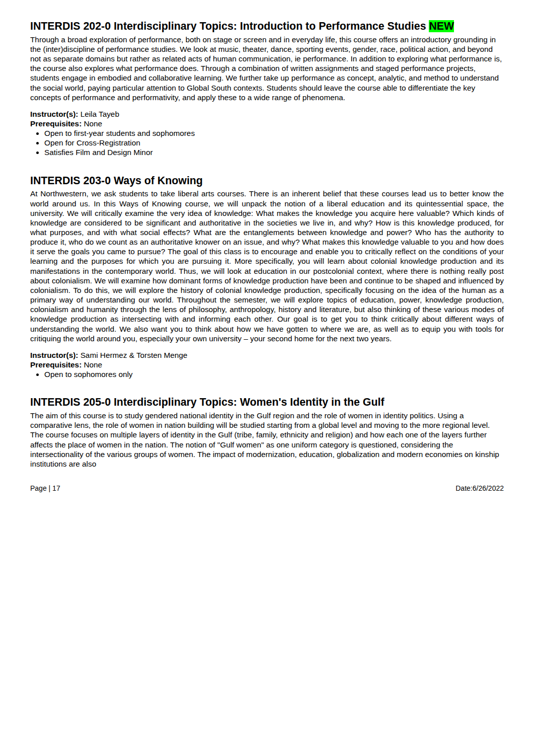INTERDIS 202-0 Interdisciplinary Topics: Introduction to Performance Studies NEW
Through a broad exploration of performance, both on stage or screen and in everyday life, this course offers an introductory grounding in the (inter)discipline of performance studies. We look at music, theater, dance, sporting events, gender, race, political action, and beyond not as separate domains but rather as related acts of human communication, ie performance. In addition to exploring what performance is, the course also explores what performance does. Through a combination of written assignments and staged performance projects, students engage in embodied and collaborative learning. We further take up performance as concept, analytic, and method to understand the social world, paying particular attention to Global South contexts. Students should leave the course able to differentiate the key concepts of performance and performativity, and apply these to a wide range of phenomena.
Instructor(s): Leila Tayeb
Prerequisites: None
Open to first-year students and sophomores
Open for Cross-Registration
Satisfies Film and Design Minor
INTERDIS 203-0 Ways of Knowing
At Northwestern, we ask students to take liberal arts courses. There is an inherent belief that these courses lead us to better know the world around us. In this Ways of Knowing course, we will unpack the notion of a liberal education and its quintessential space, the university. We will critically examine the very idea of knowledge: What makes the knowledge you acquire here valuable? Which kinds of knowledge are considered to be significant and authoritative in the societies we live in, and why? How is this knowledge produced, for what purposes, and with what social effects? What are the entanglements between knowledge and power? Who has the authority to produce it, who do we count as an authoritative knower on an issue, and why? What makes this knowledge valuable to you and how does it serve the goals you came to pursue? The goal of this class is to encourage and enable you to critically reflect on the conditions of your learning and the purposes for which you are pursuing it. More specifically, you will learn about colonial knowledge production and its manifestations in the contemporary world. Thus, we will look at education in our postcolonial context, where there is nothing really post about colonialism. We will examine how dominant forms of knowledge production have been and continue to be shaped and influenced by colonialism. To do this, we will explore the history of colonial knowledge production, specifically focusing on the idea of the human as a primary way of understanding our world. Throughout the semester, we will explore topics of education, power, knowledge production, colonialism and humanity through the lens of philosophy, anthropology, history and literature, but also thinking of these various modes of knowledge production as intersecting with and informing each other. Our goal is to get you to think critically about different ways of understanding the world. We also want you to think about how we have gotten to where we are, as well as to equip you with tools for critiquing the world around you, especially your own university – your second home for the next two years.
Instructor(s): Sami Hermez & Torsten Menge
Prerequisites: None
Open to sophomores only
INTERDIS 205-0 Interdisciplinary Topics: Women's Identity in the Gulf
The aim of this course is to study gendered national identity in the Gulf region and the role of women in identity politics. Using a comparative lens, the role of women in nation building will be studied starting from a global level and moving to the more regional level. The course focuses on multiple layers of identity in the Gulf (tribe, family, ethnicity and religion) and how each one of the layers further affects the place of women in the nation. The notion of "Gulf women" as one uniform category is questioned, considering the intersectionality of the various groups of women. The impact of modernization, education, globalization and modern economies on kinship institutions are also
Page | 17 Date:6/26/2022